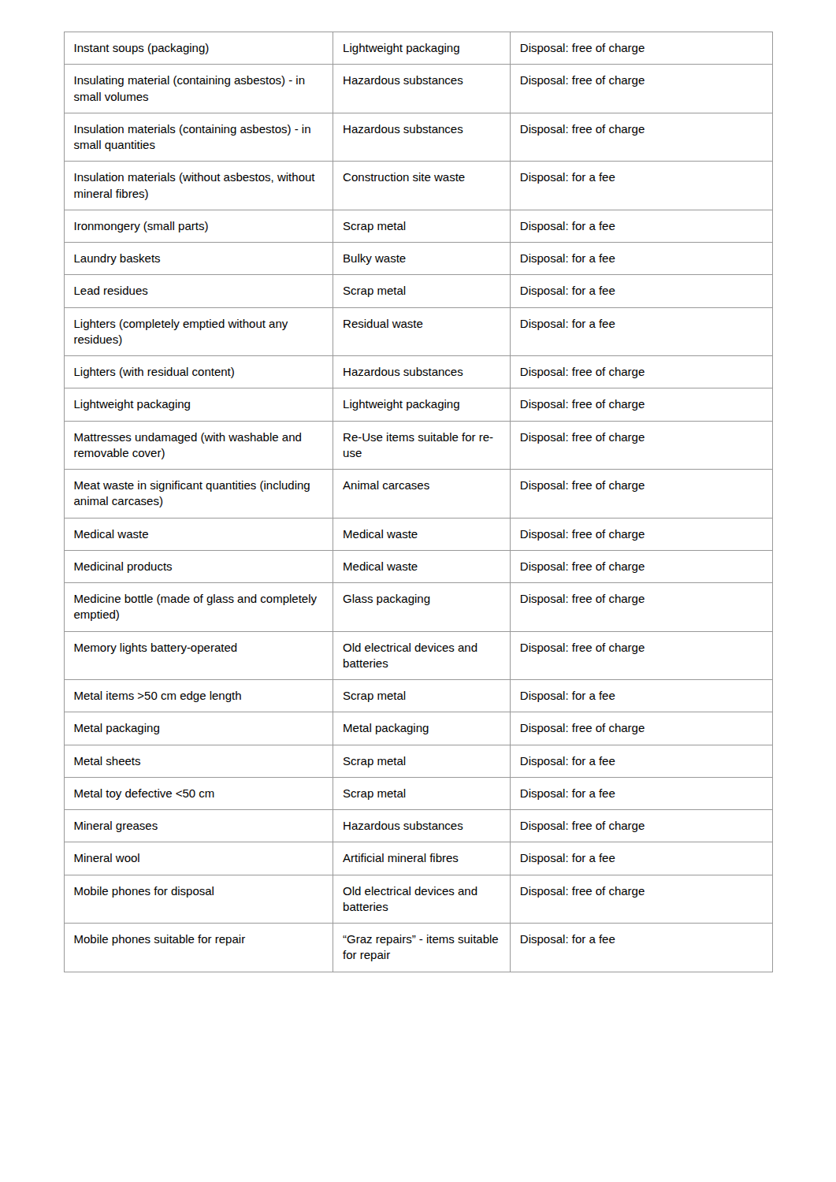| Instant soups (packaging) | Lightweight packaging | Disposal: free of charge |
| Insulating material (containing asbestos) - in small volumes | Hazardous substances | Disposal: free of charge |
| Insulation materials (containing asbestos) - in small quantities | Hazardous substances | Disposal: free of charge |
| Insulation materials (without asbestos, without mineral fibres) | Construction site waste | Disposal: for a fee |
| Ironmongery (small parts) | Scrap metal | Disposal: for a fee |
| Laundry baskets | Bulky waste | Disposal: for a fee |
| Lead residues | Scrap metal | Disposal: for a fee |
| Lighters (completely emptied without any residues) | Residual waste | Disposal: for a fee |
| Lighters (with residual content) | Hazardous substances | Disposal: free of charge |
| Lightweight packaging | Lightweight packaging | Disposal: free of charge |
| Mattresses undamaged (with washable and removable cover) | Re-Use items suitable for re-use | Disposal: free of charge |
| Meat waste in significant quantities (including animal carcases) | Animal carcases | Disposal: free of charge |
| Medical waste | Medical waste | Disposal: free of charge |
| Medicinal products | Medical waste | Disposal: free of charge |
| Medicine bottle (made of glass and completely emptied) | Glass packaging | Disposal: free of charge |
| Memory lights battery-operated | Old electrical devices and batteries | Disposal: free of charge |
| Metal items >50 cm edge length | Scrap metal | Disposal: for a fee |
| Metal packaging | Metal packaging | Disposal: free of charge |
| Metal sheets | Scrap metal | Disposal: for a fee |
| Metal toy defective <50 cm | Scrap metal | Disposal: for a fee |
| Mineral greases | Hazardous substances | Disposal: free of charge |
| Mineral wool | Artificial mineral fibres | Disposal: for a fee |
| Mobile phones for disposal | Old electrical devices and batteries | Disposal: free of charge |
| Mobile phones suitable for repair | “Graz repairs” - items suitable for repair | Disposal: for a fee |